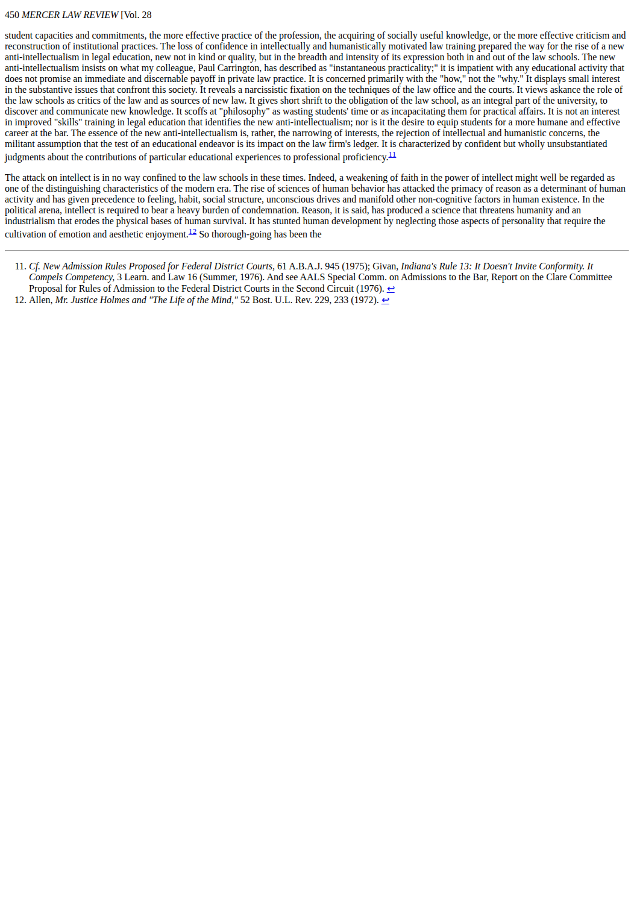450 MERCER LAW REVIEW [Vol. 28
student capacities and commitments, the more effective practice of the profession, the acquiring of socially useful knowledge, or the more effective criticism and reconstruction of institutional practices. The loss of confidence in intellectually and humanistically motivated law training prepared the way for the rise of a new anti-intellectualism in legal education, new not in kind or quality, but in the breadth and intensity of its expression both in and out of the law schools. The new anti-intellectualism insists on what my colleague, Paul Carrington, has described as "instantaneous practicality;" it is impatient with any educational activity that does not promise an immediate and discernable payoff in private law practice. It is concerned primarily with the "how," not the "why." It displays small interest in the substantive issues that confront this society. It reveals a narcissistic fixation on the techniques of the law office and the courts. It views askance the role of the law schools as critics of the law and as sources of new law. It gives short shrift to the obligation of the law school, as an integral part of the university, to discover and communicate new knowledge. It scoffs at "philosophy" as wasting students' time or as incapacitating them for practical affairs. It is not an interest in improved "skills" training in legal education that identifies the new anti-intellectualism; nor is it the desire to equip students for a more humane and effective career at the bar. The essence of the new anti-intellectualism is, rather, the narrowing of interests, the rejection of intellectual and humanistic concerns, the militant assumption that the test of an educational endeavor is its impact on the law firm's ledger. It is characterized by confident but wholly unsubstantiated judgments about the contributions of particular educational experiences to professional proficiency.11
The attack on intellect is in no way confined to the law schools in these times. Indeed, a weakening of faith in the power of intellect might well be regarded as one of the distinguishing characteristics of the modern era. The rise of sciences of human behavior has attacked the primacy of reason as a determinant of human activity and has given precedence to feeling, habit, social structure, unconscious drives and manifold other non-cognitive factors in human existence. In the political arena, intellect is required to bear a heavy burden of condemnation. Reason, it is said, has produced a science that threatens humanity and an industrialism that erodes the physical bases of human survival. It has stunted human development by neglecting those aspects of personality that require the cultivation of emotion and aesthetic enjoyment.12 So thorough-going has been the
Cf. New Admission Rules Proposed for Federal District Courts, 61 A.B.A.J. 945 (1975); Givan, Indiana's Rule 13: It Doesn't Invite Conformity. It Compels Competency, 3 Learn. and Law 16 (Summer, 1976). And see AALS Special Comm. on Admissions to the Bar, Report on the Clare Committee Proposal for Rules of Admission to the Federal District Courts in the Second Circuit (1976). ↩
Allen, Mr. Justice Holmes and "The Life of the Mind," 52 Bost. U.L. Rev. 229, 233 (1972). ↩